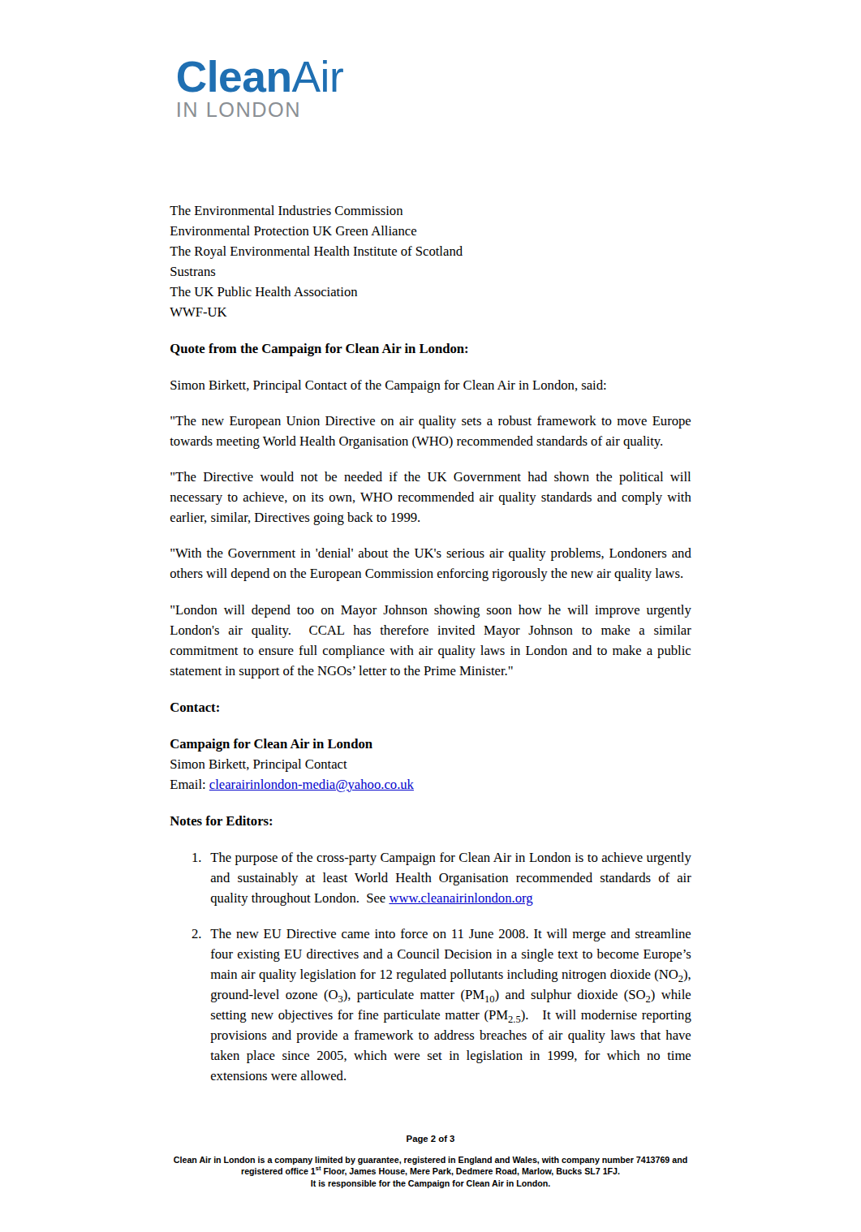Clean Air IN LONDON
The Environmental Industries Commission
Environmental Protection UK Green Alliance
The Royal Environmental Health Institute of Scotland
Sustrans
The UK Public Health Association
WWF-UK
Quote from the Campaign for Clean Air in London:
Simon Birkett, Principal Contact of the Campaign for Clean Air in London, said:
"The new European Union Directive on air quality sets a robust framework to move Europe towards meeting World Health Organisation (WHO) recommended standards of air quality.
"The Directive would not be needed if the UK Government had shown the political will necessary to achieve, on its own, WHO recommended air quality standards and comply with earlier, similar, Directives going back to 1999.
"With the Government in 'denial' about the UK's serious air quality problems, Londoners and others will depend on the European Commission enforcing rigorously the new air quality laws.
"London will depend too on Mayor Johnson showing soon how he will improve urgently London's air quality. CCAL has therefore invited Mayor Johnson to make a similar commitment to ensure full compliance with air quality laws in London and to make a public statement in support of the NGOs’ letter to the Prime Minister."
Contact:
Campaign for Clean Air in London
Simon Birkett, Principal Contact
Email: clearairinlondon-media@yahoo.co.uk
Notes for Editors:
The purpose of the cross-party Campaign for Clean Air in London is to achieve urgently and sustainably at least World Health Organisation recommended standards of air quality throughout London. See www.cleanairinlondon.org
The new EU Directive came into force on 11 June 2008. It will merge and streamline four existing EU directives and a Council Decision in a single text to become Europe’s main air quality legislation for 12 regulated pollutants including nitrogen dioxide (NO2), ground-level ozone (O3), particulate matter (PM10) and sulphur dioxide (SO2) while setting new objectives for fine particulate matter (PM2.5). It will modernise reporting provisions and provide a framework to address breaches of air quality laws that have taken place since 2005, which were set in legislation in 1999, for which no time extensions were allowed.
Page 2 of 3
Clean Air in London is a company limited by guarantee, registered in England and Wales, with company number 7413769 and registered office 1st Floor, James House, Mere Park, Dedmere Road, Marlow, Bucks SL7 1FJ.
It is responsible for the Campaign for Clean Air in London.